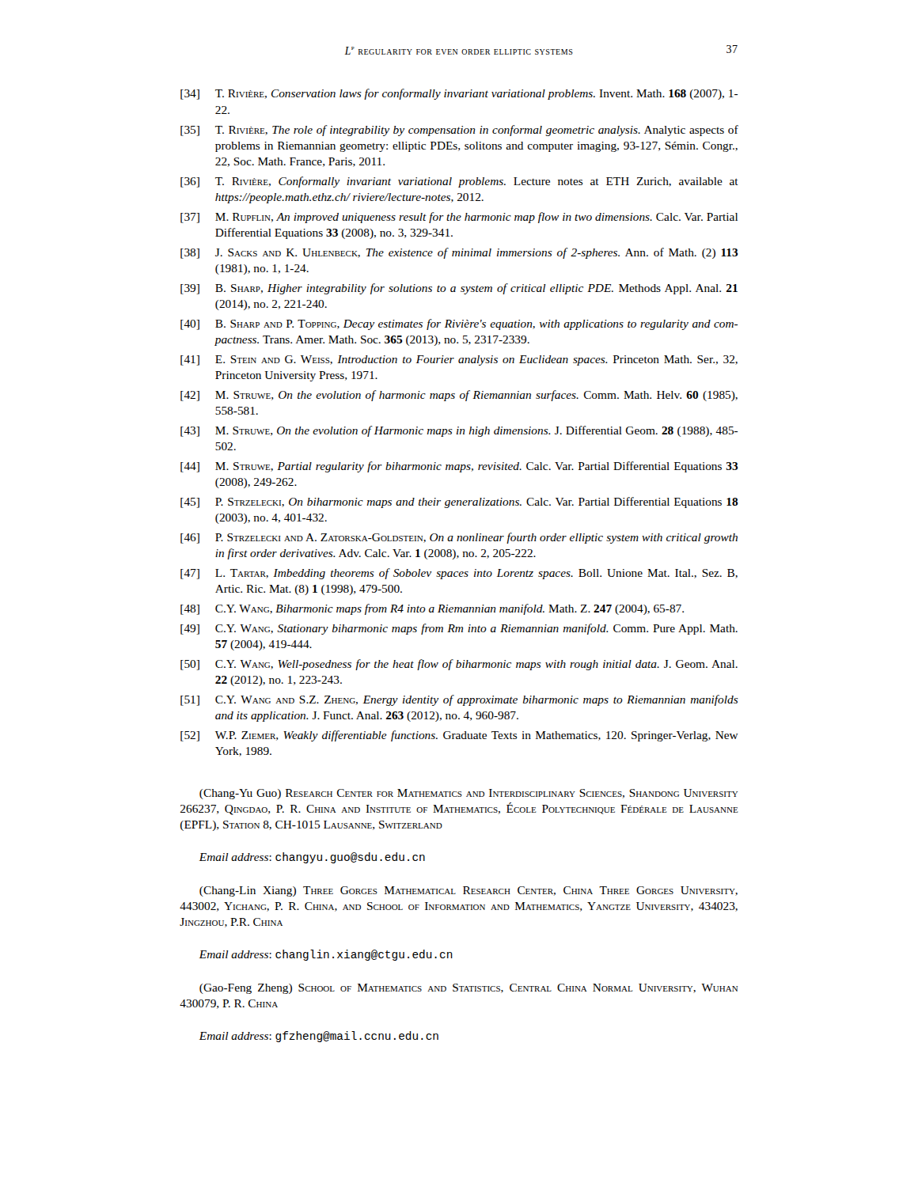Lp regularity for even order elliptic systems 37
[34] T. Rivière, Conservation laws for conformally invariant variational problems. Invent. Math. 168 (2007), 1-22.
[35] T. Rivière, The role of integrability by compensation in conformal geometric analysis. Analytic aspects of problems in Riemannian geometry: elliptic PDEs, solitons and computer imaging, 93-127, Sémin. Congr., 22, Soc. Math. France, Paris, 2011.
[36] T. Rivière, Conformally invariant variational problems. Lecture notes at ETH Zurich, available at https://people.math.ethz.ch/ riviere/lecture-notes, 2012.
[37] M. Rupflin, An improved uniqueness result for the harmonic map flow in two dimensions. Calc. Var. Partial Differential Equations 33 (2008), no. 3, 329-341.
[38] J. Sacks and K. Uhlenbeck, The existence of minimal immersions of 2-spheres. Ann. of Math. (2) 113 (1981), no. 1, 1-24.
[39] B. Sharp, Higher integrability for solutions to a system of critical elliptic PDE. Methods Appl. Anal. 21 (2014), no. 2, 221-240.
[40] B. Sharp and P. Topping, Decay estimates for Rivière's equation, with applications to regularity and compactness. Trans. Amer. Math. Soc. 365 (2013), no. 5, 2317-2339.
[41] E. Stein and G. Weiss, Introduction to Fourier analysis on Euclidean spaces. Princeton Math. Ser., 32, Princeton University Press, 1971.
[42] M. Struwe, On the evolution of harmonic maps of Riemannian surfaces. Comm. Math. Helv. 60 (1985), 558-581.
[43] M. Struwe, On the evolution of Harmonic maps in high dimensions. J. Differential Geom. 28 (1988), 485-502.
[44] M. Struwe, Partial regularity for biharmonic maps, revisited. Calc. Var. Partial Differential Equations 33 (2008), 249-262.
[45] P. Strzelecki, On biharmonic maps and their generalizations. Calc. Var. Partial Differential Equations 18 (2003), no. 4, 401-432.
[46] P. Strzelecki and A. Zatorska-Goldstein, On a nonlinear fourth order elliptic system with critical growth in first order derivatives. Adv. Calc. Var. 1 (2008), no. 2, 205-222.
[47] L. Tartar, Imbedding theorems of Sobolev spaces into Lorentz spaces. Boll. Unione Mat. Ital., Sez. B, Artic. Ric. Mat. (8) 1 (1998), 479-500.
[48] C.Y. Wang, Biharmonic maps from R4 into a Riemannian manifold. Math. Z. 247 (2004), 65-87.
[49] C.Y. Wang, Stationary biharmonic maps from Rm into a Riemannian manifold. Comm. Pure Appl. Math. 57 (2004), 419-444.
[50] C.Y. Wang, Well-posedness for the heat flow of biharmonic maps with rough initial data. J. Geom. Anal. 22 (2012), no. 1, 223-243.
[51] C.Y. Wang and S.Z. Zheng, Energy identity of approximate biharmonic maps to Riemannian manifolds and its application. J. Funct. Anal. 263 (2012), no. 4, 960-987.
[52] W.P. Ziemer, Weakly differentiable functions. Graduate Texts in Mathematics, 120. Springer-Verlag, New York, 1989.
(Chang-Yu Guo) Research Center for Mathematics and Interdisciplinary Sciences, Shandong University 266237, Qingdao, P. R. China and Institute of Mathematics, École Polytechnique Fédérale de Lausanne (EPFL), Station 8, CH-1015 Lausanne, Switzerland
Email address: changyu.guo@sdu.edu.cn
(Chang-Lin Xiang) Three Gorges Mathematical Research Center, China Three Gorges University, 443002, Yichang, P. R. China, and School of Information and Mathematics, Yangtze University, 434023, Jingzhou, P.R. China
Email address: changlin.xiang@ctgu.edu.cn
(Gao-Feng Zheng) School of Mathematics and Statistics, Central China Normal University, Wuhan 430079, P. R. China
Email address: gfzheng@mail.ccnu.edu.cn